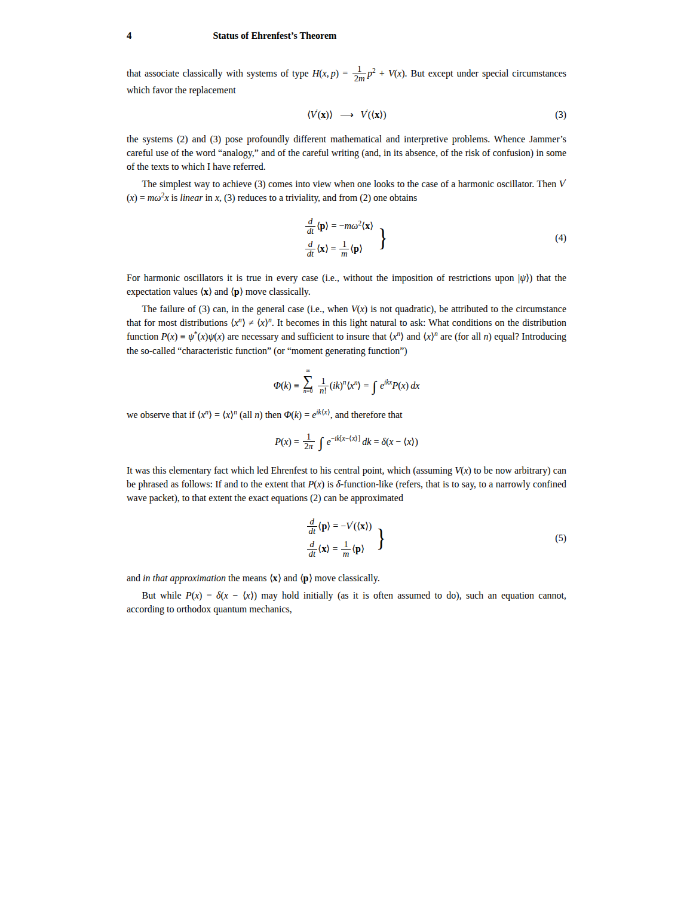4 Status of Ehrenfest’s Theorem
that associate classically with systems of type H(x, p) = 12m p2 + V(x). But except under special circumstances which favor the replacement
⟨V′(x)⟩ ⟶ V′(⟨x⟩) (3)
the systems (2) and (3) pose profoundly different mathematical and interpretive problems. Whence Jammer’s careful use of the word “analogy,” and of the careful writing (and, in its absence, of the risk of confusion) in some of the texts to which I have referred.
The simplest way to achieve (3) comes into view when one looks to the case of a harmonic oscillator. Then V′(x) = mω2x is linear in x, (3) reduces to a triviality, and from (2) one obtains
ddt⟨p⟩ = −mω2⟨x⟩
ddt⟨x⟩ = 1 m⟨p⟩
} (4)
For harmonic oscillators it is true in every case (i.e., without the imposition of restrictions upon |ψ⟩) that the expectation values ⟨x⟩ and ⟨p⟩ move classically.
The failure of (3) can, in the general case (i.e., when V(x) is not quadratic), be attributed to the circumstance that for most distributions ⟨xn⟩ ≠ ⟨x⟩n. It becomes in this light natural to ask: What conditions on the distribution function P(x) ≡ ψ*(x)ψ(x) are necessary and sufficient to insure that ⟨xn⟩ and ⟨x⟩n are (for all n) equal? Introducing the so-called “characteristic function” (or “moment generating function”)
Φ(k) ≡ ∞∑n=0 1 n!(ik)n⟨xn⟩ = ∫ eikxP(x) dx
we observe that if ⟨xn⟩ = ⟨x⟩n (all n) then Φ(k) = eik⟨x⟩, and therefore that
P(x) = 12π ∫ e−ik[x−⟨x⟩] dk = δ(x − ⟨x⟩)
It was this elementary fact which led Ehrenfest to his central point, which (assuming V(x) to be now arbitrary) can be phrased as follows: If and to the extent that P(x) is δ-function-like (refers, that is to say, to a narrowly confined wave packet), to that extent the exact equations (2) can be approximated
ddt⟨p⟩ = −V′(⟨x⟩)
ddt⟨x⟩ = 1 m⟨p⟩
} (5)
and in that approximation the means ⟨x⟩ and ⟨p⟩ move classically.
But while P(x) = δ(x − ⟨x⟩) may hold initially (as it is often assumed to do), such an equation cannot, according to orthodox quantum mechanics,